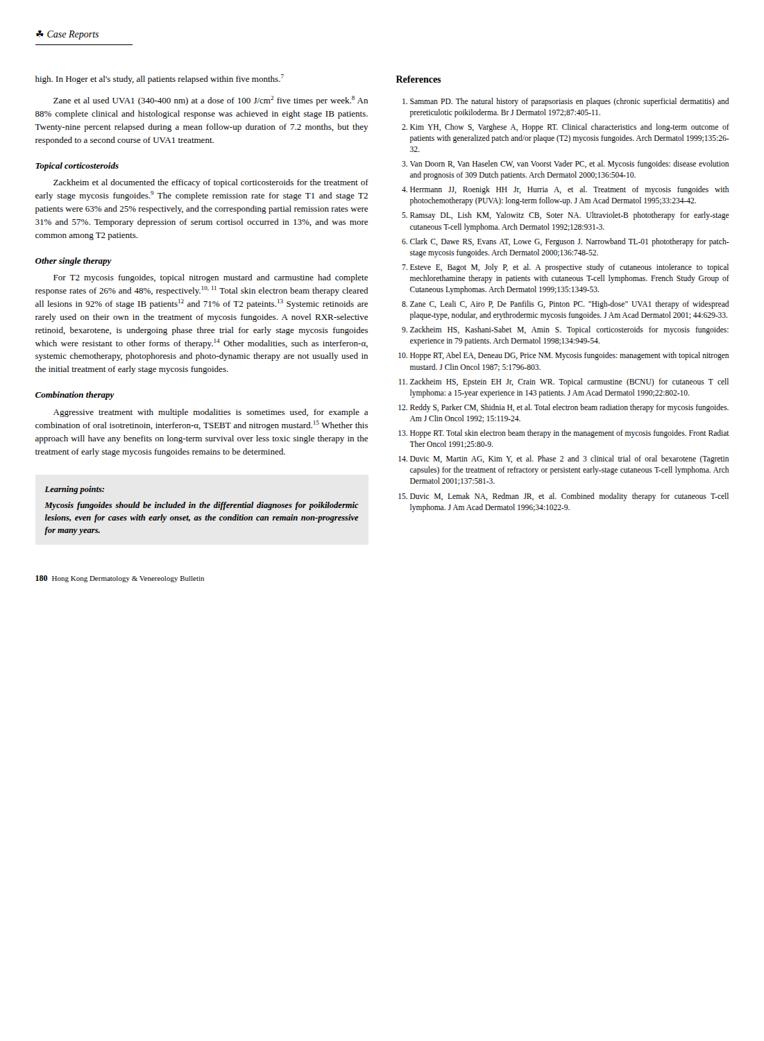☘Case Reports
high. In Hoger et al's study, all patients relapsed within five months.7
Zane et al used UVA1 (340-400 nm) at a dose of 100 J/cm2 five times per week.8 An 88% complete clinical and histological response was achieved in eight stage IB patients. Twenty-nine percent relapsed during a mean follow-up duration of 7.2 months, but they responded to a second course of UVA1 treatment.
Topical corticosteroids
Zackheim et al documented the efficacy of topical corticosteroids for the treatment of early stage mycosis fungoides.9 The complete remission rate for stage T1 and stage T2 patients were 63% and 25% respectively, and the corresponding partial remission rates were 31% and 57%. Temporary depression of serum cortisol occurred in 13%, and was more common among T2 patients.
Other single therapy
For T2 mycosis fungoides, topical nitrogen mustard and carmustine had complete response rates of 26% and 48%, respectively.10, 11 Total skin electron beam therapy cleared all lesions in 92% of stage IB patients12 and 71% of T2 pateints.13 Systemic retinoids are rarely used on their own in the treatment of mycosis fungoides. A novel RXR-selective retinoid, bexarotene, is undergoing phase three trial for early stage mycosis fungoides which were resistant to other forms of therapy.14 Other modalities, such as interferon-α, systemic chemotherapy, photophoresis and photo-dynamic therapy are not usually used in the initial treatment of early stage mycosis fungoides.
Combination therapy
Aggressive treatment with multiple modalities is sometimes used, for example a combination of oral isotretinoin, interferon-α, TSEBT and nitrogen mustard.15 Whether this approach will have any benefits on long-term survival over less toxic single therapy in the treatment of early stage mycosis fungoides remains to be determined.
Learning points:
Mycosis fungoides should be included in the differential diagnoses for poikilodermic lesions, even for cases with early onset, as the condition can remain non-progressive for many years.
References
Samman PD. The natural history of parapsoriasis en plaques (chronic superficial dermatitis) and prereticulotic poikiloderma. Br J Dermatol 1972;87:405-11.
Kim YH, Chow S, Varghese A, Hoppe RT. Clinical characteristics and long-term outcome of patients with generalized patch and/or plaque (T2) mycosis fungoides. Arch Dermatol 1999;135:26-32.
Van Doorn R, Van Haselen CW, van Voorst Vader PC, et al. Mycosis fungoides: disease evolution and prognosis of 309 Dutch patients. Arch Dermatol 2000;136:504-10.
Herrmann JJ, Roenigk HH Jr, Hurria A, et al. Treatment of mycosis fungoides with photochemotherapy (PUVA): long-term follow-up. J Am Acad Dermatol 1995;33:234-42.
Ramsay DL, Lish KM, Yalowitz CB, Soter NA. Ultraviolet-B phototherapy for early-stage cutaneous T-cell lymphoma. Arch Dermatol 1992;128:931-3.
Clark C, Dawe RS, Evans AT, Lowe G, Ferguson J. Narrowband TL-01 phototherapy for patch-stage mycosis fungoides. Arch Dermatol 2000;136:748-52.
Esteve E, Bagot M, Joly P, et al. A prospective study of cutaneous intolerance to topical mechlorethamine therapy in patients with cutaneous T-cell lymphomas. French Study Group of Cutaneous Lymphomas. Arch Dermatol 1999;135:1349-53.
Zane C, Leali C, Airo P, De Panfilis G, Pinton PC. "High-dose" UVA1 therapy of widespread plaque-type, nodular, and erythrodermic mycosis fungoides. J Am Acad Dermatol 2001; 44:629-33.
Zackheim HS, Kashani-Sabet M, Amin S. Topical corticosteroids for mycosis fungoides: experience in 79 patients. Arch Dermatol 1998;134:949-54.
Hoppe RT, Abel EA, Deneau DG, Price NM. Mycosis fungoides: management with topical nitrogen mustard. J Clin Oncol 1987; 5:1796-803.
Zackheim HS, Epstein EH Jr, Crain WR. Topical carmustine (BCNU) for cutaneous T cell lymphoma: a 15-year experience in 143 patients. J Am Acad Dermatol 1990;22:802-10.
Reddy S, Parker CM, Shidnia H, et al. Total electron beam radiation therapy for mycosis fungoides. Am J Clin Oncol 1992; 15:119-24.
Hoppe RT. Total skin electron beam therapy in the management of mycosis fungoides. Front Radiat Ther Oncol 1991;25:80-9.
Duvic M, Martin AG, Kim Y, et al. Phase 2 and 3 clinical trial of oral bexarotene (Tagretin capsules) for the treatment of refractory or persistent early-stage cutaneous T-cell lymphoma. Arch Dermatol 2001;137:581-3.
Duvic M, Lemak NA, Redman JR, et al. Combined modality therapy for cutaneous T-cell lymphoma. J Am Acad Dermatol 1996;34:1022-9.
180 Hong Kong Dermatology & Venereology Bulletin